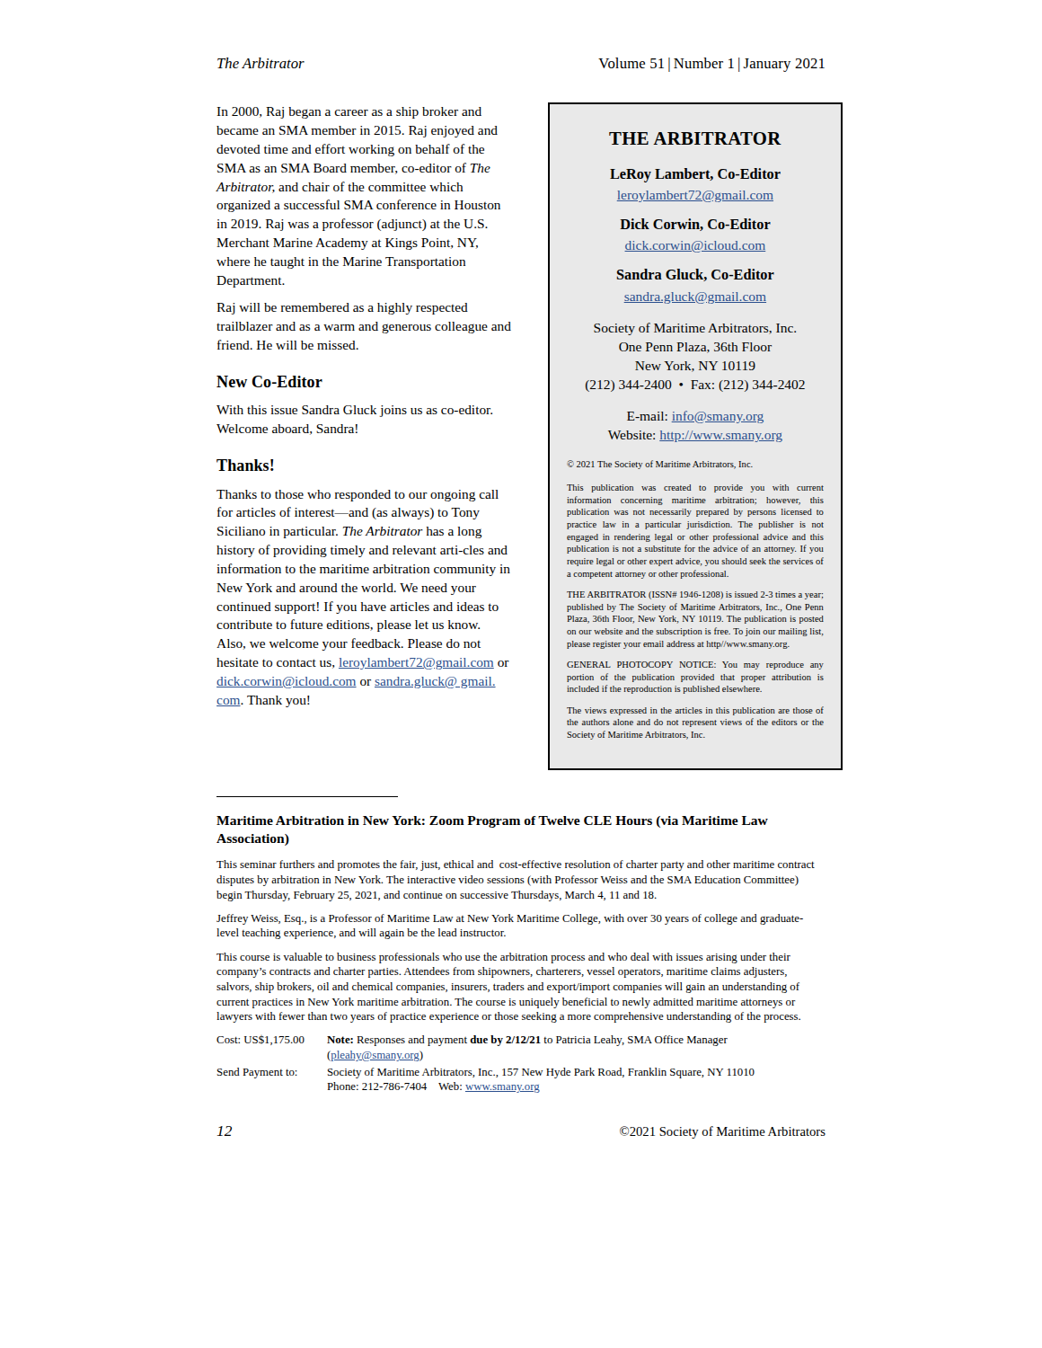The Arbitrator
Volume 51|Number 1|January 2021
In 2000, Raj began a career as a ship broker and became an SMA member in 2015. Raj enjoyed and devoted time and effort working on behalf of the SMA as an SMA Board member, co-editor of The Arbitrator, and chair of the committee which organized a successful SMA conference in Houston in 2019. Raj was a professor (adjunct) at the U.S. Merchant Marine Academy at Kings Point, NY, where he taught in the Marine Transportation Department.
Raj will be remembered as a highly respected trailblazer and as a warm and generous colleague and friend. He will be missed.
New Co-Editor
With this issue Sandra Gluck joins us as co-editor. Welcome aboard, Sandra!
Thanks!
Thanks to those who responded to our ongoing call for articles of interest—and (as always) to Tony Siciliano in particular. The Arbitrator has a long history of providing timely and relevant arti-cles and information to the maritime arbitration community in New York and around the world. We need your continued support! If you have articles and ideas to contribute to future editions, please let us know. Also, we welcome your feedback. Please do not hesitate to contact us, leroylambert72@gmail.com or dick.corwin@icloud.com or sandra.gluck@ gmail. com. Thank you!
THE ARBITRATOR
LeRoy Lambert, Co-Editor leroylambert72@gmail.com
Dick Corwin, Co-Editor dick.corwin@icloud.com
Sandra Gluck, Co-Editor sandra.gluck@gmail.com
Society of Maritime Arbitrators, Inc.
One Penn Plaza, 36th Floor
New York, NY 10119
(212) 344-2400 • Fax: (212) 344-2402
E-mail: info@smany.org
Website: http://www.smany.org
© 2021 The Society of Maritime Arbitrators, Inc.
This publication was created to provide you with current information concerning maritime arbitration; however, this publication was not necessarily prepared by persons licensed to practice law in a particular jurisdiction. The publisher is not engaged in rendering legal or other professional advice and this publication is not a substitute for the advice of an attorney. If you require legal or other expert advice, you should seek the services of a competent attorney or other professional.
THE ARBITRATOR (ISSN# 1946-1208) is issued 2-3 times a year; published by The Society of Maritime Arbitrators, Inc., One Penn Plaza, 36th Floor, New York, NY 10119. The publication is posted on our website and the subscription is free. To join our mailing list, please register your email address at http//www.smany.org.
GENERAL PHOTOCOPY NOTICE: You may reproduce any portion of the publication provided that proper attribution is included if the reproduction is published elsewhere.
The views expressed in the articles in this publication are those of the authors alone and do not represent views of the editors or the Society of Maritime Arbitrators, Inc.
Maritime Arbitration in New York: Zoom Program of Twelve CLE Hours (via Maritime Law Association)
This seminar furthers and promotes the fair, just, ethical and cost-effective resolution of charter party and other maritime contract disputes by arbitration in New York. The interactive video sessions (with Professor Weiss and the SMA Education Committee) begin Thursday, February 25, 2021, and continue on successive Thursdays, March 4, 11 and 18.
Jeffrey Weiss, Esq., is a Professor of Maritime Law at New York Maritime College, with over 30 years of college and graduate-level teaching experience, and will again be the lead instructor.
This course is valuable to business professionals who use the arbitration process and who deal with issues arising under their company’s contracts and charter parties. Attendees from shipowners, charterers, vessel operators, maritime claims adjusters, salvors, ship brokers, oil and chemical companies, insurers, traders and export/import companies will gain an understanding of current practices in New York maritime arbitration. The course is uniquely beneficial to newly admitted maritime attorneys or lawyers with fewer than two years of practice experience or those seeking a more comprehensive understanding of the process.
Cost: US$1,175.00
Note: Responses and payment due by 2/12/21 to Patricia Leahy, SMA Office Manager (pleahy@smany.org)
Send Payment to:
Society of Maritime Arbitrators, Inc., 157 New Hyde Park Road, Franklin Square, NY 11010 Phone: 212-786-7404 Web: www.smany.org
12
©2021 Society of Maritime Arbitrators